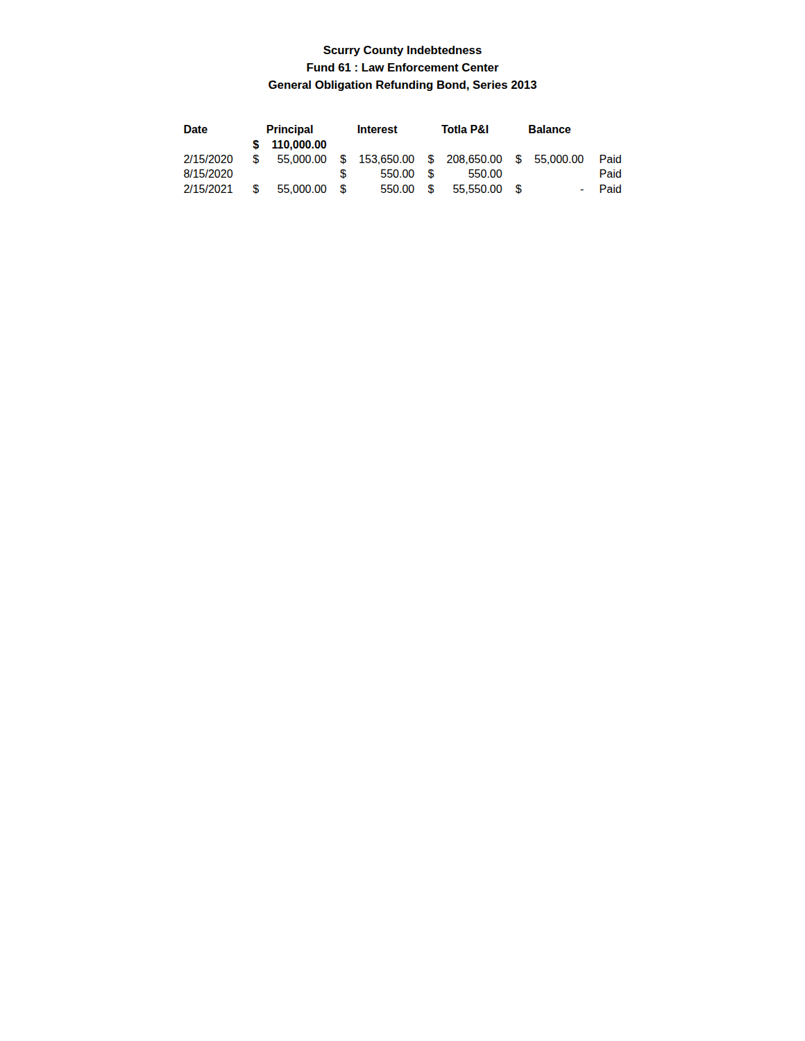Scurry County Indebtedness
Fund 61 : Law Enforcement Center
General Obligation Refunding Bond, Series 2013
| Date | Principal | Interest | Totla P&I | Balance | |
| --- | --- | --- | --- | --- | --- |
| | $ | 110,000.00 | | | | | | | |
| 2/15/2020 | $ | 55,000.00 | $ | 153,650.00 | $ | 208,650.00 | $ | 55,000.00 | Paid |
| 8/15/2020 | | | $ | 550.00 | $ | 550.00 | | | Paid |
| 2/15/2021 | $ | 55,000.00 | $ | 550.00 | $ | 55,550.00 | $ | - | Paid |